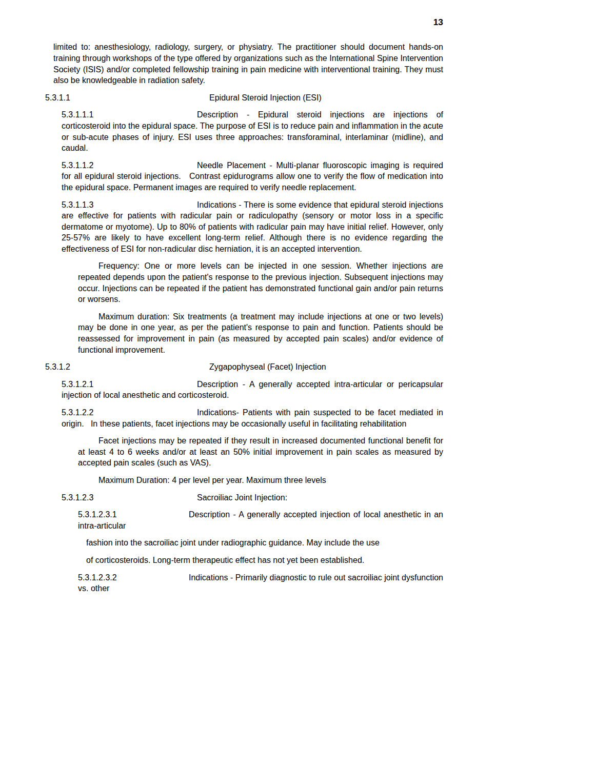13
limited to: anesthesiology, radiology, surgery, or physiatry. The practitioner should document hands-on training through workshops of the type offered by organizations such as the International Spine Intervention Society (ISIS) and/or completed fellowship training in pain medicine with interventional training. They must also be knowledgeable in radiation safety.
5.3.1.1 Epidural Steroid Injection (ESI)
5.3.1.1.1 Description - Epidural steroid injections are injections of corticosteroid into the epidural space. The purpose of ESI is to reduce pain and inflammation in the acute or sub-acute phases of injury. ESI uses three approaches: transforaminal, interlaminar (midline), and caudal.
5.3.1.1.2 Needle Placement - Multi-planar fluoroscopic imaging is required for all epidural steroid injections. Contrast epidurograms allow one to verify the flow of medication into the epidural space. Permanent images are required to verify needle replacement.
5.3.1.1.3 Indications - There is some evidence that epidural steroid injections are effective for patients with radicular pain or radiculopathy (sensory or motor loss in a specific dermatome or myotome). Up to 80% of patients with radicular pain may have initial relief. However, only 25-57% are likely to have excellent long-term relief. Although there is no evidence regarding the effectiveness of ESI for non-radicular disc herniation, it is an accepted intervention.
Frequency: One or more levels can be injected in one session. Whether injections are repeated depends upon the patient's response to the previous injection. Subsequent injections may occur. Injections can be repeated if the patient has demonstrated functional gain and/or pain returns or worsens.
Maximum duration: Six treatments (a treatment may include injections at one or two levels) may be done in one year, as per the patient's response to pain and function. Patients should be reassessed for improvement in pain (as measured by accepted pain scales) and/or evidence of functional improvement.
5.3.1.2 Zygapophyseal (Facet) Injection
5.3.1.2.1 Description - A generally accepted intra-articular or pericapsular injection of local anesthetic and corticosteroid.
5.3.1.2.2 Indications- Patients with pain suspected to be facet mediated in origin. In these patients, facet injections may be occasionally useful in facilitating rehabilitation
Facet injections may be repeated if they result in increased documented functional benefit for at least 4 to 6 weeks and/or at least an 50% initial improvement in pain scales as measured by accepted pain scales (such as VAS).
Maximum Duration: 4 per level per year. Maximum three levels
5.3.1.2.3 Sacroiliac Joint Injection:
5.3.1.2.3.1 Description - A generally accepted injection of local anesthetic in an intra-articular
fashion into the sacroiliac joint under radiographic guidance. May include the use
of corticosteroids. Long-term therapeutic effect has not yet been established.
5.3.1.2.3.2 Indications - Primarily diagnostic to rule out sacroiliac joint dysfunction vs. other